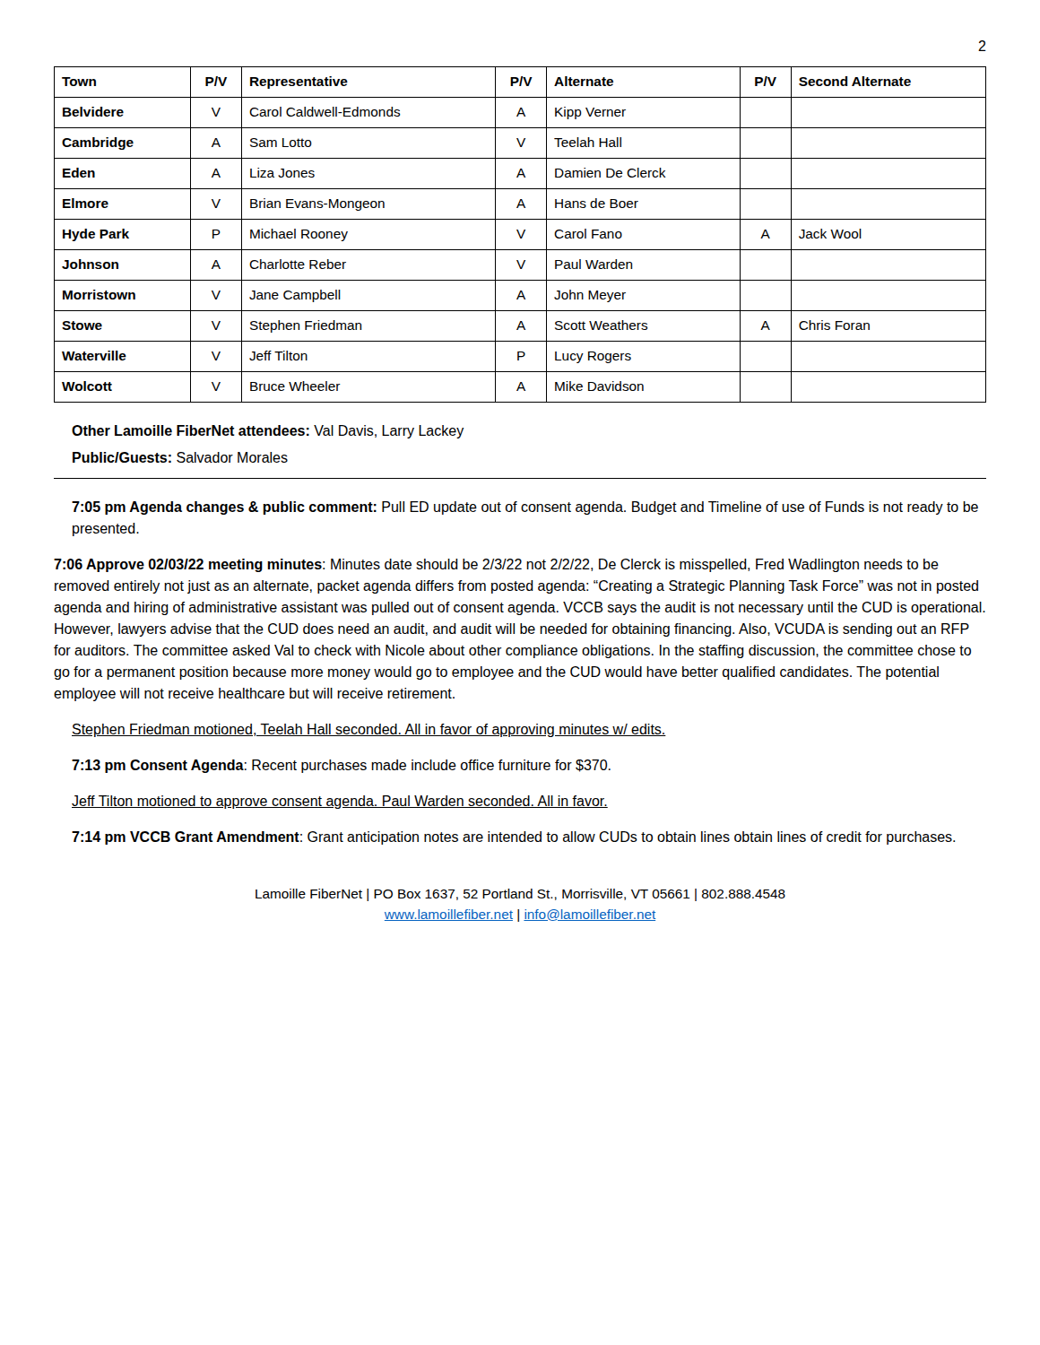2
| Town | P/V | Representative | P/V | Alternate | P/V | Second Alternate |
| --- | --- | --- | --- | --- | --- | --- |
| Belvidere | V | Carol Caldwell-Edmonds | A | Kipp Verner | | |
| Cambridge | A | Sam Lotto | V | Teelah Hall | | |
| Eden | A | Liza Jones | A | Damien De Clerck | | |
| Elmore | V | Brian Evans-Mongeon | A | Hans de Boer | | |
| Hyde Park | P | Michael Rooney | V | Carol Fano | A | Jack Wool |
| Johnson | A | Charlotte Reber | V | Paul Warden | | |
| Morristown | V | Jane Campbell | A | John Meyer | | |
| Stowe | V | Stephen Friedman | A | Scott Weathers | A | Chris Foran |
| Waterville | V | Jeff Tilton | P | Lucy Rogers | | |
| Wolcott | V | Bruce Wheeler | A | Mike Davidson | | |
Other Lamoille FiberNet attendees: Val Davis, Larry Lackey
Public/Guests: Salvador Morales
7:05 pm Agenda changes & public comment: Pull ED update out of consent agenda. Budget and Timeline of use of Funds is not ready to be presented.
7:06 Approve 02/03/22 meeting minutes: Minutes date should be 2/3/22 not 2/2/22, De Clerck is misspelled, Fred Wadlington needs to be removed entirely not just as an alternate, packet agenda differs from posted agenda: “Creating a Strategic Planning Task Force” was not in posted agenda and hiring of administrative assistant was pulled out of consent agenda. VCCB says the audit is not necessary until the CUD is operational. However, lawyers advise that the CUD does need an audit, and audit will be needed for obtaining financing. Also, VCUDA is sending out an RFP for auditors. The committee asked Val to check with Nicole about other compliance obligations. In the staffing discussion, the committee chose to go for a permanent position because more money would go to employee and the CUD would have better qualified candidates. The potential employee will not receive healthcare but will receive retirement.
Stephen Friedman motioned, Teelah Hall seconded. All in favor of approving minutes w/ edits.
7:13 pm Consent Agenda: Recent purchases made include office furniture for $370.
Jeff Tilton motioned to approve consent agenda. Paul Warden seconded. All in favor.
7:14 pm VCCB Grant Amendment: Grant anticipation notes are intended to allow CUDs to obtain lines obtain lines of credit for purchases.
Lamoille FiberNet | PO Box 1637, 52 Portland St., Morrisville, VT 05661 | 802.888.4548
www.lamoillefiber.net | info@lamoillefiber.net